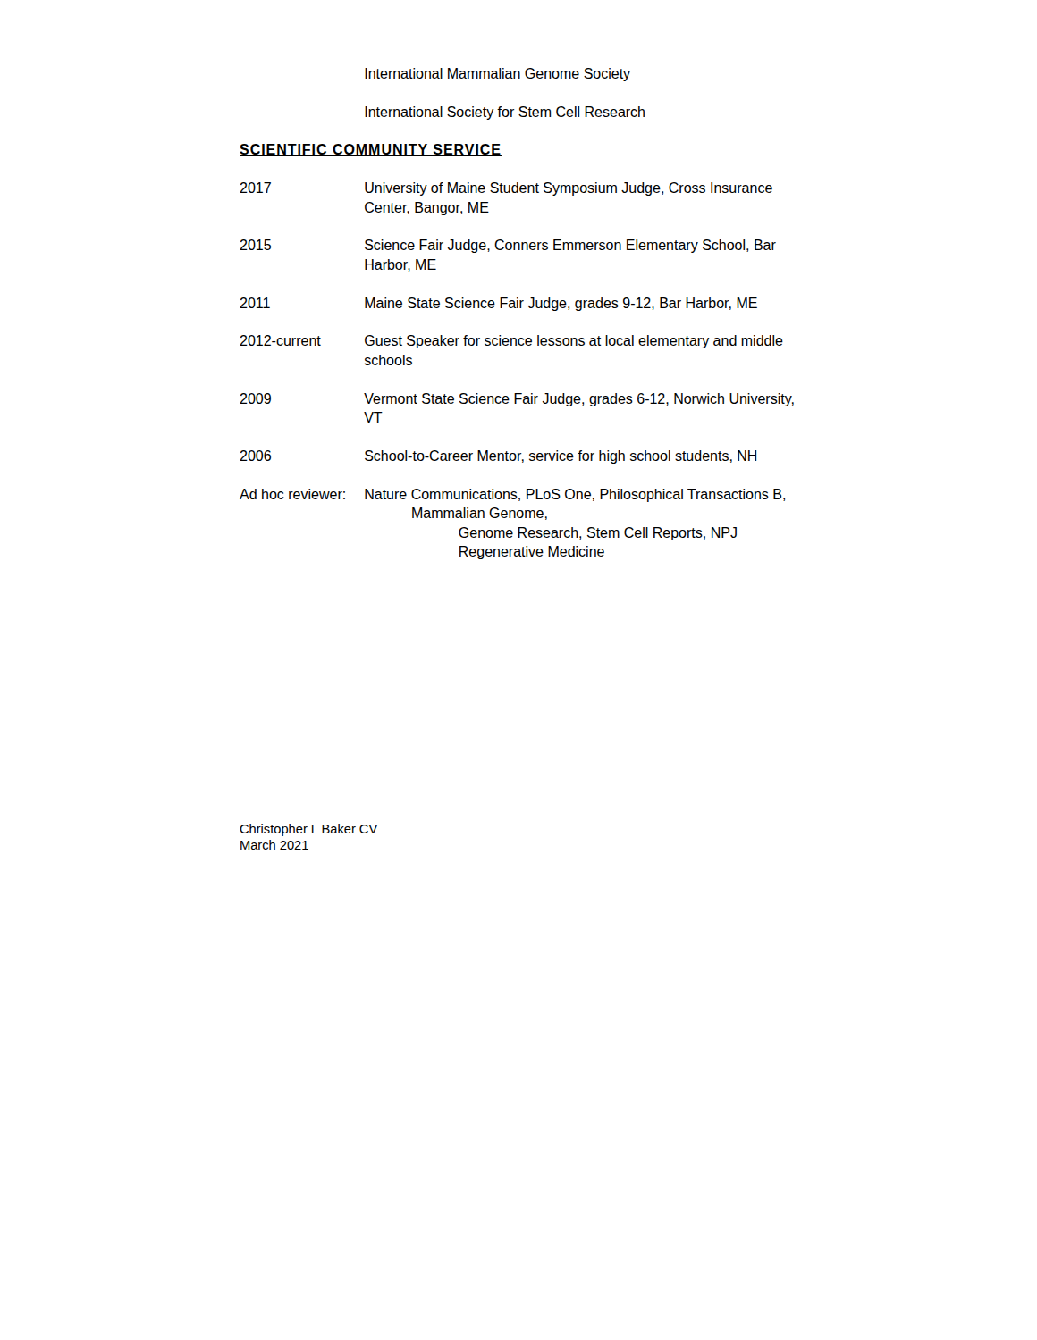International Mammalian Genome Society
International Society for Stem Cell Research
SCIENTIFIC COMMUNITY SERVICE
| 2017 | University of Maine Student Symposium Judge, Cross Insurance Center, Bangor, ME |
| 2015 | Science Fair Judge, Conners Emmerson Elementary School, Bar Harbor, ME |
| 2011 | Maine State Science Fair Judge, grades 9-12, Bar Harbor, ME |
| 2012-current | Guest Speaker for science lessons at local elementary and middle schools |
| 2009 | Vermont State Science Fair Judge, grades 6-12, Norwich University, VT |
| 2006 | School-to-Career Mentor, service for high school students, NH |
| Ad hoc reviewer: | Nature Communications, PLoS One, Philosophical Transactions B, Mammalian Genome, Genome Research, Stem Cell Reports, NPJ Regenerative Medicine |
Christopher L Baker CV
March 2021